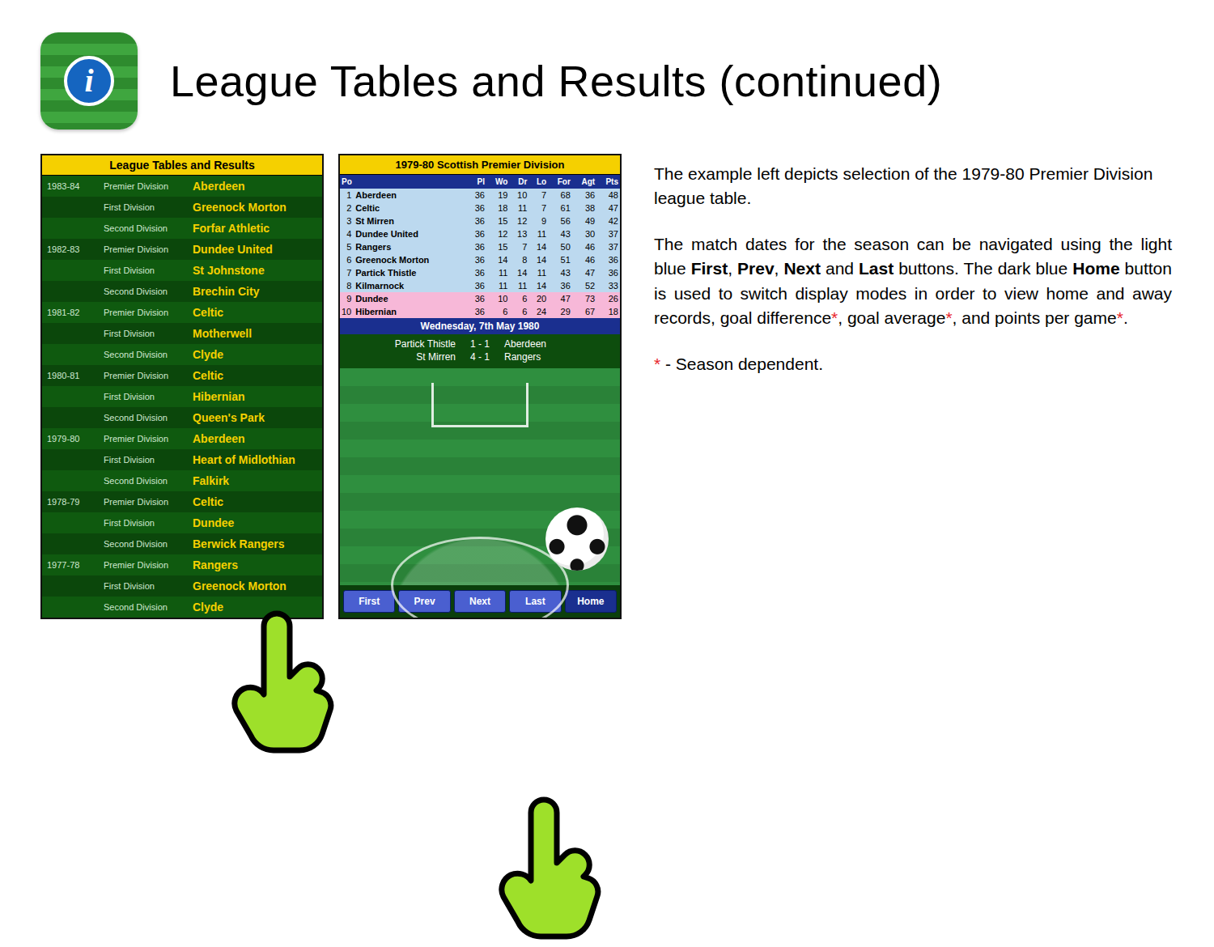i
League Tables and Results (continued)
League Tables and Results
| 1983-84 | Premier Division | Aberdeen |
| | First Division | Greenock Morton |
| | Second Division | Forfar Athletic |
| 1982-83 | Premier Division | Dundee United |
| | First Division | St Johnstone |
| | Second Division | Brechin City |
| 1981-82 | Premier Division | Celtic |
| | First Division | Motherwell |
| | Second Division | Clyde |
| 1980-81 | Premier Division | Celtic |
| | First Division | Hibernian |
| | Second Division | Queen's Park |
| 1979-80 | Premier Division | Aberdeen |
| | First Division | Heart of Midlothian |
| | Second Division | Falkirk |
| 1978-79 | Premier Division | Celtic |
| | First Division | Dundee |
| | Second Division | Berwick Rangers |
| 1977-78 | Premier Division | Rangers |
| | First Division | Greenock Morton |
| | Second Division | Clyde |
1979-80 Scottish Premier Division
| Po | | Pl | Wo | Dr | Lo | For | Agt | Pts |
| --- | --- | --- | --- | --- | --- | --- | --- | --- |
| 1 | Aberdeen | 36 | 19 | 10 | 7 | 68 | 36 | 48 |
| 2 | Celtic | 36 | 18 | 11 | 7 | 61 | 38 | 47 |
| 3 | St Mirren | 36 | 15 | 12 | 9 | 56 | 49 | 42 |
| 4 | Dundee United | 36 | 12 | 13 | 11 | 43 | 30 | 37 |
| 5 | Rangers | 36 | 15 | 7 | 14 | 50 | 46 | 37 |
| 6 | Greenock Morton | 36 | 14 | 8 | 14 | 51 | 46 | 36 |
| 7 | Partick Thistle | 36 | 11 | 14 | 11 | 43 | 47 | 36 |
| 8 | Kilmarnock | 36 | 11 | 11 | 14 | 36 | 52 | 33 |
| 9 | Dundee | 36 | 10 | 6 | 20 | 47 | 73 | 26 |
| 10 | Hibernian | 36 | 6 | 6 | 24 | 29 | 67 | 18 |
Wednesday, 7th May 1980
Partick Thistle 1 - 1 Aberdeen
St Mirren 4 - 1 Rangers
First Prev Next Last Home
The example left depicts selection of the 1979-80 Premier Division league table.
The match dates for the season can be navigated using the light blue First, Prev, Next and Last buttons. The dark blue Home button is used to switch display modes in order to view home and away records, goal difference*, goal average*, and points per game*.
* - Season dependent.